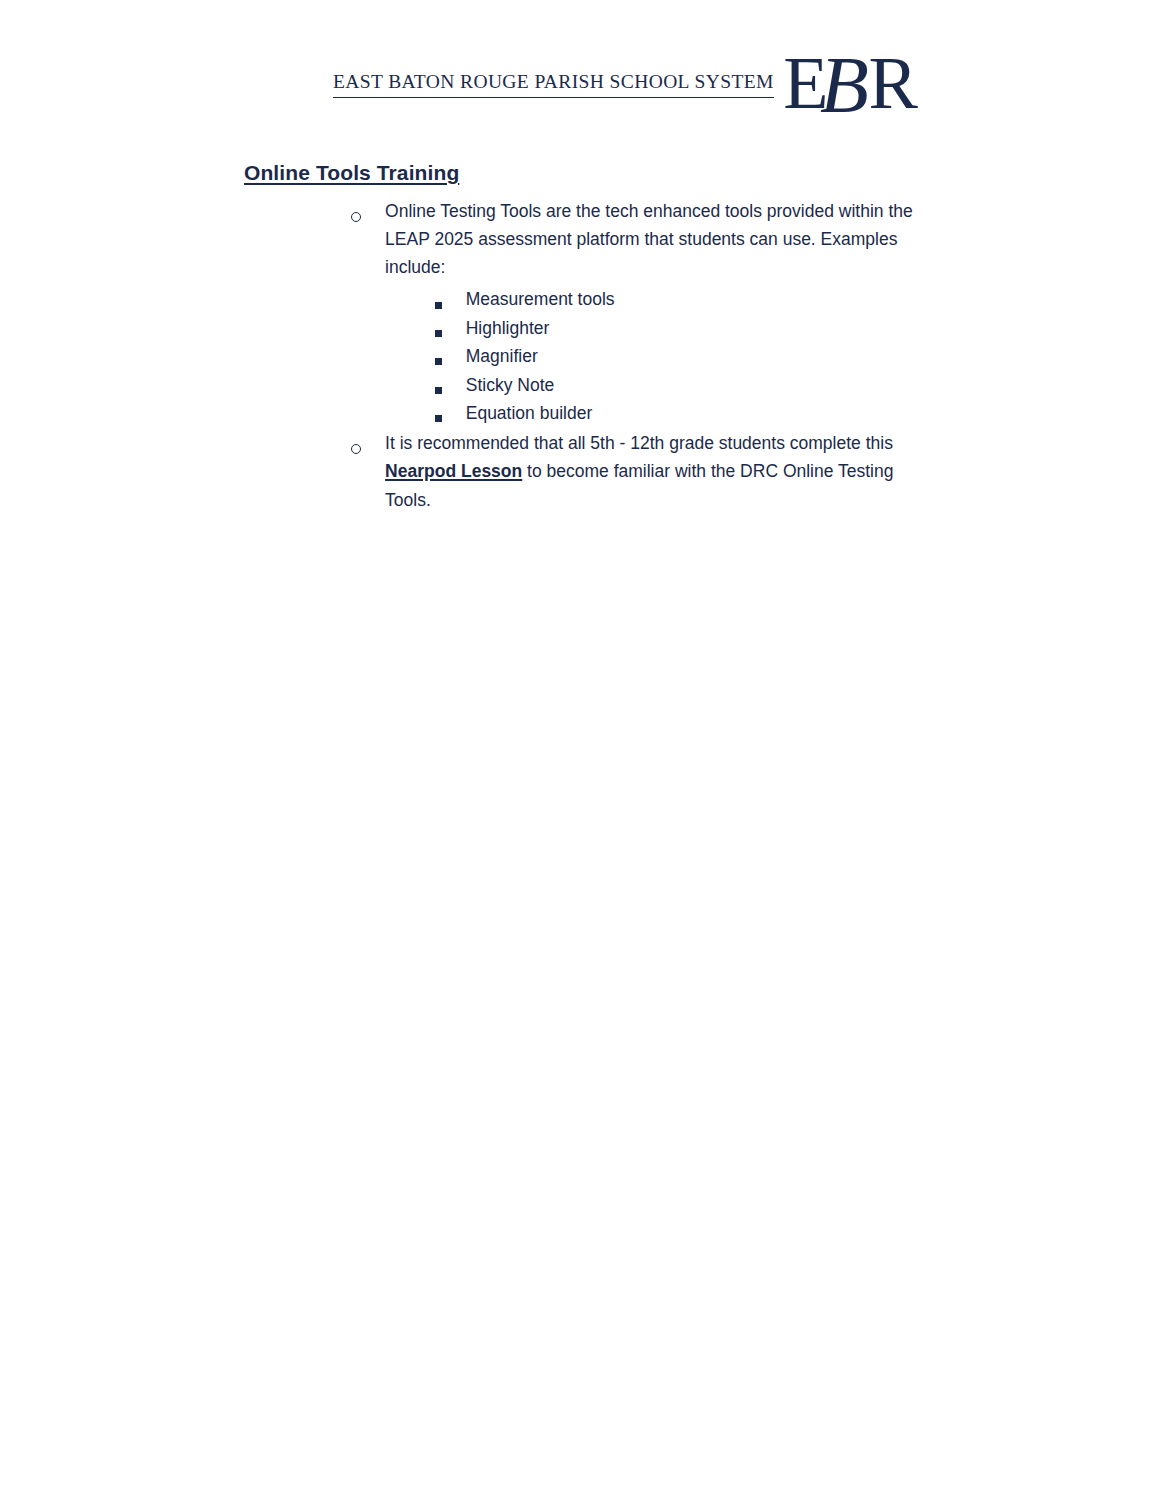East Baton Rouge Parish School System
EBR
Online Tools Training
Online Testing Tools are the tech enhanced tools provided within the LEAP 2025 assessment platform that students can use. Examples include:
Measurement tools
Highlighter
Magnifier
Sticky Note
Equation builder
It is recommended that all 5th - 12th grade students complete this Nearpod Lesson to become familiar with the DRC Online Testing Tools.